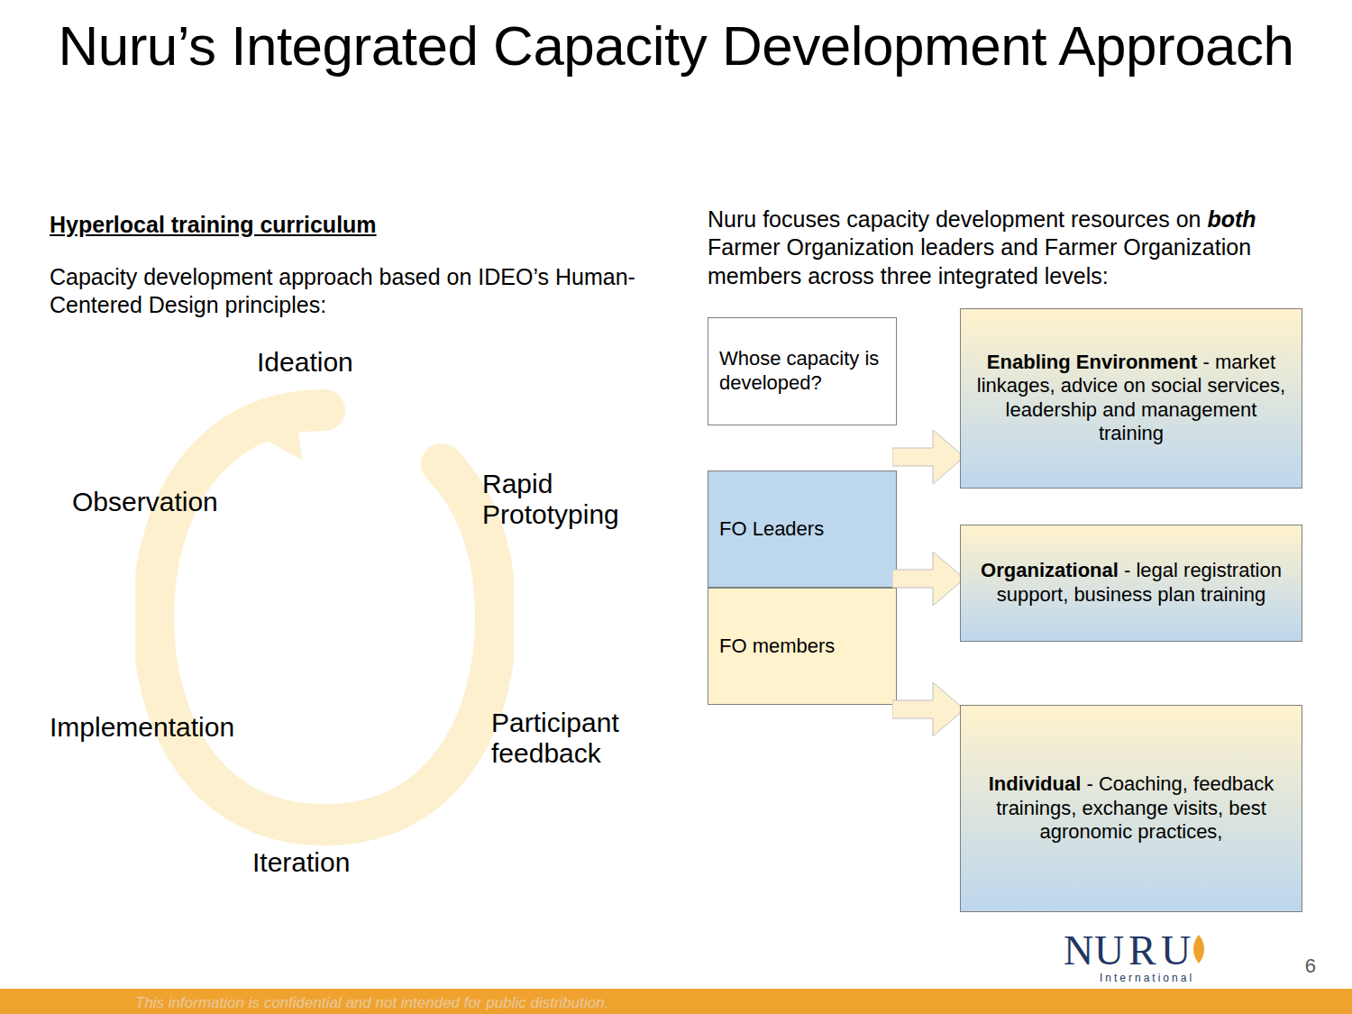Nuru’s Integrated Capacity Development Approach
Hyperlocal training curriculum
Capacity development approach based on IDEO’s Human-Centered Design principles:
Ideation
Rapid
Prototyping
Participant
feedback
Iteration
Implementation
Observation
Nuru focuses capacity development resources on both Farmer Organization leaders and Farmer Organization members across three integrated levels:
Whose capacity is developed?
FO Leaders
FO members
Enabling Environment - market linkages, advice on social services, leadership and management training
Organizational - legal registration support, business plan training
Individual - Coaching, feedback trainings, exchange visits, best agronomic practices,
N U R U International
6
This information is confidential and not intended for public distribution.